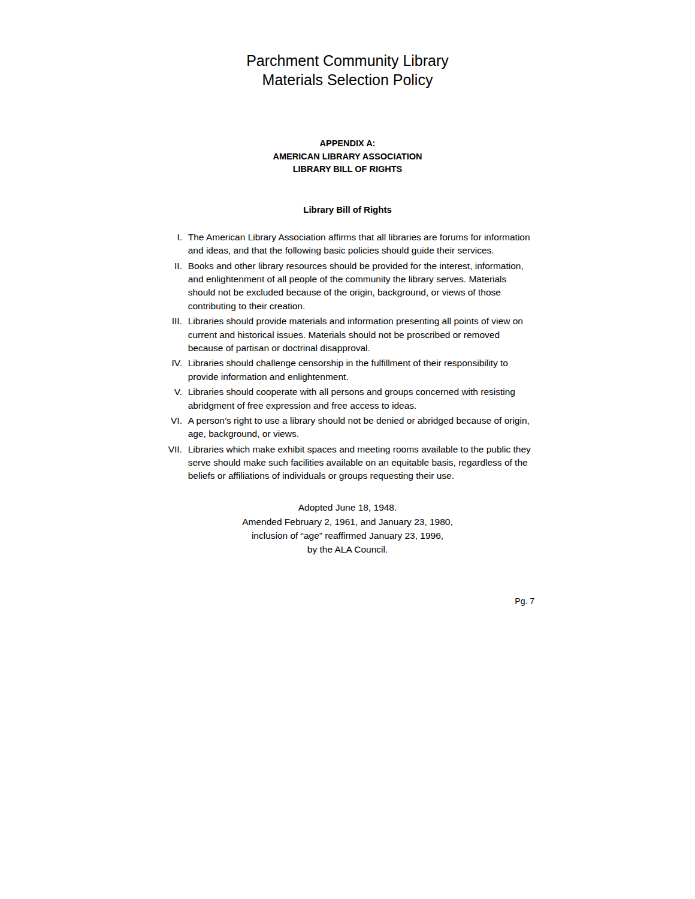Parchment Community Library
Materials Selection Policy
APPENDIX A:
AMERICAN LIBRARY ASSOCIATION
LIBRARY BILL OF RIGHTS
Library Bill of Rights
The American Library Association affirms that all libraries are forums for information and ideas, and that the following basic policies should guide their services.
Books and other library resources should be provided for the interest, information, and enlightenment of all people of the community the library serves. Materials should not be excluded because of the origin, background, or views of those contributing to their creation.
Libraries should provide materials and information presenting all points of view on current and historical issues. Materials should not be proscribed or removed because of partisan or doctrinal disapproval.
Libraries should challenge censorship in the fulfillment of their responsibility to provide information and enlightenment.
Libraries should cooperate with all persons and groups concerned with resisting abridgment of free expression and free access to ideas.
A person’s right to use a library should not be denied or abridged because of origin, age, background, or views.
Libraries which make exhibit spaces and meeting rooms available to the public they serve should make such facilities available on an equitable basis, regardless of the beliefs or affiliations of individuals or groups requesting their use.
Adopted June 18, 1948.
Amended February 2, 1961, and January 23, 1980,
inclusion of “age” reaffirmed January 23, 1996,
by the ALA Council.
Pg. 7